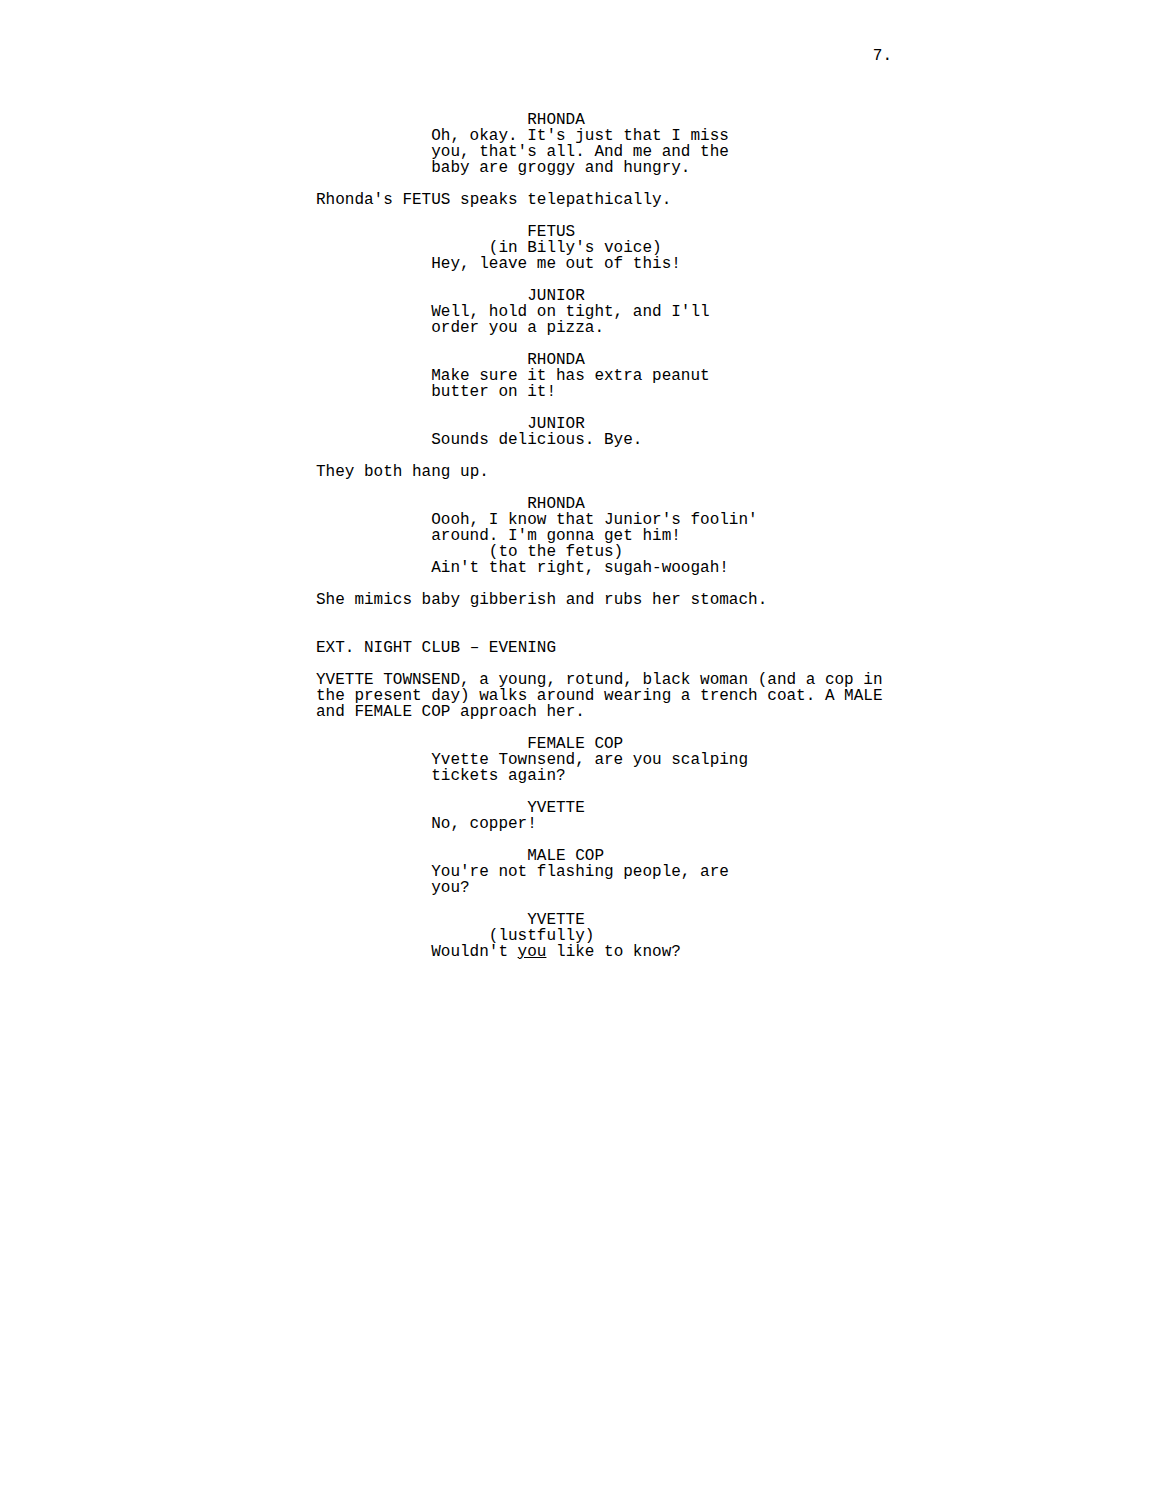7.
RHONDA
Oh, okay. It's just that I miss you, that's all. And me and the baby are groggy and hungry.
Rhonda's FETUS speaks telepathically.
FETUS
(in Billy's voice)
Hey, leave me out of this!
JUNIOR
Well, hold on tight, and I'll order you a pizza.
RHONDA
Make sure it has extra peanut butter on it!
JUNIOR
Sounds delicious. Bye.
They both hang up.
RHONDA
Oooh, I know that Junior's foolin' around. I'm gonna get him!
(to the fetus)
Ain't that right, sugah-woogah!
She mimics baby gibberish and rubs her stomach.
EXT. NIGHT CLUB – EVENING
YVETTE TOWNSEND, a young, rotund, black woman (and a cop in the present day) walks around wearing a trench coat. A MALE and FEMALE COP approach her.
FEMALE COP
Yvette Townsend, are you scalping tickets again?
YVETTE
No, copper!
MALE COP
You're not flashing people, are you?
YVETTE
(lustfully)
Wouldn't you like to know?